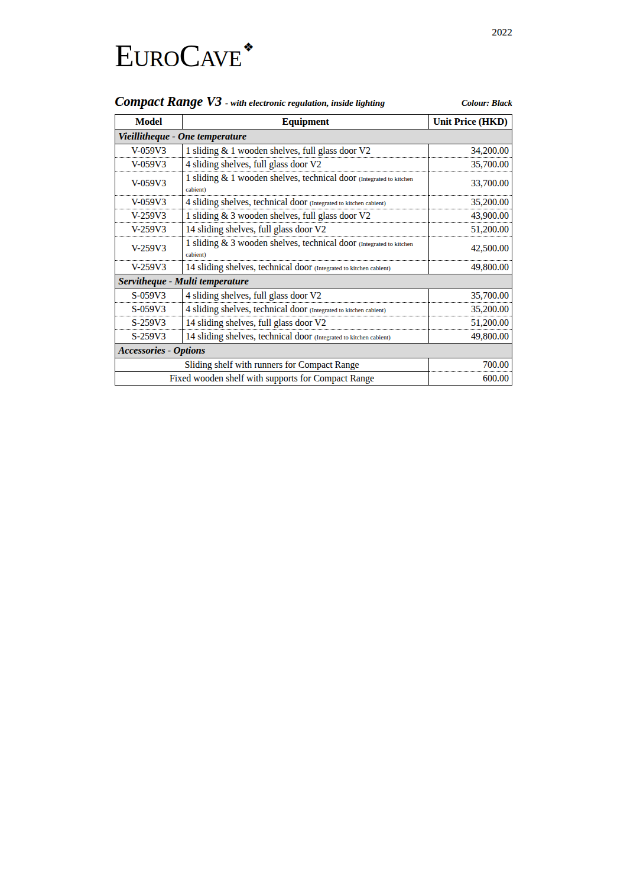2022
EUROCAVE❖
Compact Range V3 - with electronic regulation, inside lighting
Colour: Black
| Model | Equipment | Unit Price (HKD) |
| --- | --- | --- |
| Vieillitheque - One temperature |
| V-059V3 | 1 sliding & 1 wooden shelves, full glass door V2 | 34,200.00 |
| V-059V3 | 4 sliding shelves, full glass door V2 | 35,700.00 |
| V-059V3 | 1 sliding & 1 wooden shelves, technical door (Integrated to kitchen cabient) | 33,700.00 |
| V-059V3 | 4 sliding shelves, technical door (Integrated to kitchen cabient) | 35,200.00 |
| V-259V3 | 1 sliding & 3 wooden shelves, full glass door V2 | 43,900.00 |
| V-259V3 | 14 sliding shelves, full glass door V2 | 51,200.00 |
| V-259V3 | 1 sliding & 3 wooden shelves, technical door (Integrated to kitchen cabient) | 42,500.00 |
| V-259V3 | 14 sliding shelves, technical door (Integrated to kitchen cabient) | 49,800.00 |
| Servitheque - Multi temperature |
| S-059V3 | 4 sliding shelves, full glass door V2 | 35,700.00 |
| S-059V3 | 4 sliding shelves, technical door (Integrated to kitchen cabient) | 35,200.00 |
| S-259V3 | 14 sliding shelves, full glass door V2 | 51,200.00 |
| S-259V3 | 14 sliding shelves, technical door (Integrated to kitchen cabient) | 49,800.00 |
| Accessories - Options |
| Sliding shelf with runners for Compact Range | 700.00 |
| Fixed wooden shelf with supports for Compact Range | 600.00 |